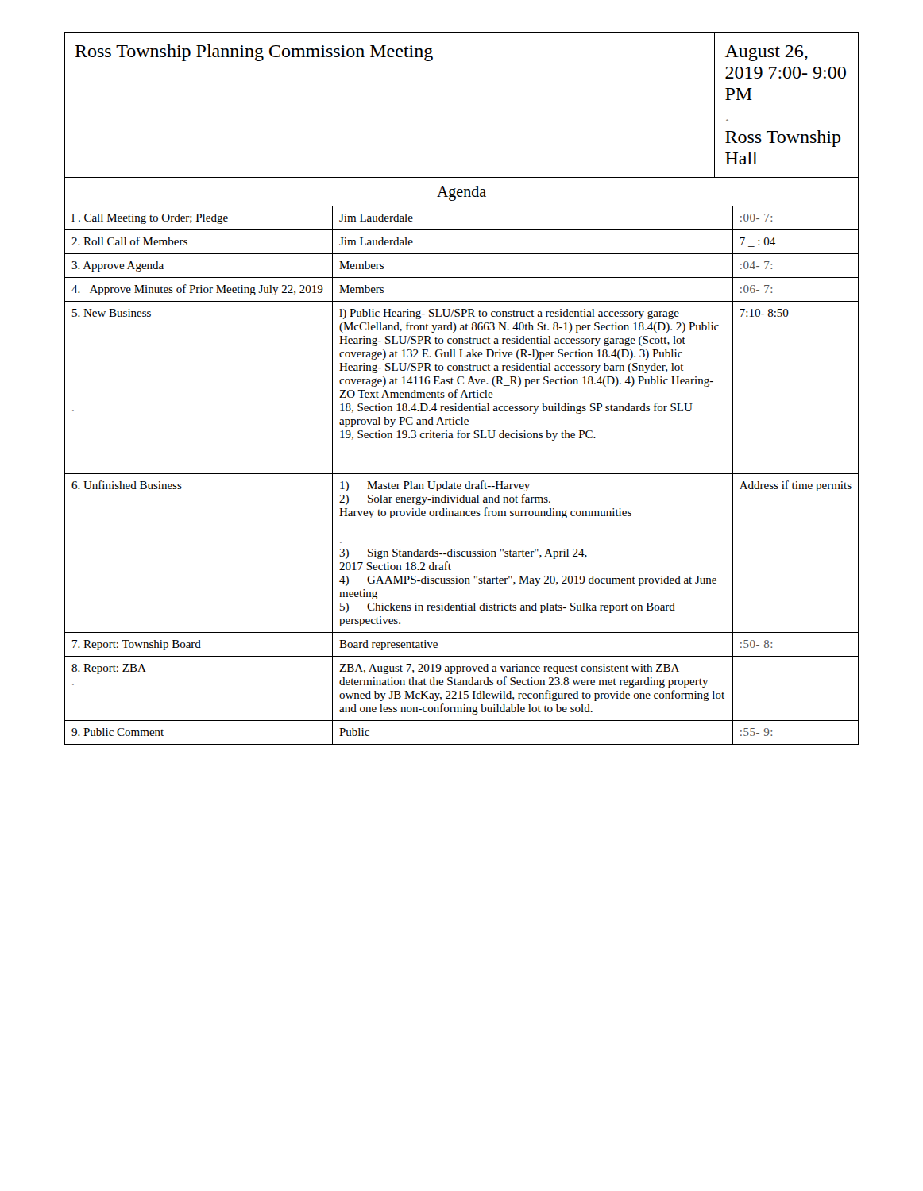| Ross Township Planning Commission Meeting | August 26, 2019 7:00- 9:00 PM . Ross Township Hall |
| Agenda |
| l . Call Meeting to Order; Pledge | Jim Lauderdale | :00- 7: |
| 2. Roll Call of Members | Jim Lauderdale | 7 _ : 04 |
| 3. Approve Agenda | Members | :04- 7: |
| 4. Approve Minutes of Prior Meeting July 22, 2019 | Members | :06- 7: |
| 5. New Business . | l) Public Hearing- SLU/SPR to construct a residential accessory garage (McClelland, front yard) at 8663 N. 40th St. 8-1) per Section 18.4(D). 2) Public Hearing- SLU/SPR to construct a residential accessory garage (Scott, lot coverage) at 132 E. Gull Lake Drive (R-l)per Section 18.4(D). 3) Public Hearing- SLU/SPR to construct a residential accessory barn (Snyder, lot coverage) at 14116 East C Ave. (R_R) per Section 18.4(D). 4) Public Hearing- ZO Text Amendments of Article 18, Section 18.4.D.4 residential accessory buildings SP standards for SLU approval by PC and Article 19, Section 19.3 criteria for SLU decisions by the PC. | 7:10- 8:50 |
| 6. Unfinished Business | 1) Master Plan Update draft--Harvey 2) Solar energy-individual and not farms. Harvey to provide ordinances from surrounding communities . 3) Sign Standards--discussion "starter", April 24, 2017 Section 18.2 draft 4) GAAMPS-discussion "starter", May 20, 2019 document provided at June meeting 5) Chickens in residential districts and plats- Sulka report on Board perspectives. | Address if time permits |
| 7. Report: Township Board | Board representative | :50- 8: |
| 8. Report: ZBA . | ZBA, August 7, 2019 approved a variance request consistent with ZBA determination that the Standards of Section 23.8 were met regarding property owned by JB McKay, 2215 Idlewild, reconfigured to provide one conforming lot and one less non-conforming buildable lot to be sold. | |
| 9. Public Comment | Public | :55- 9: |